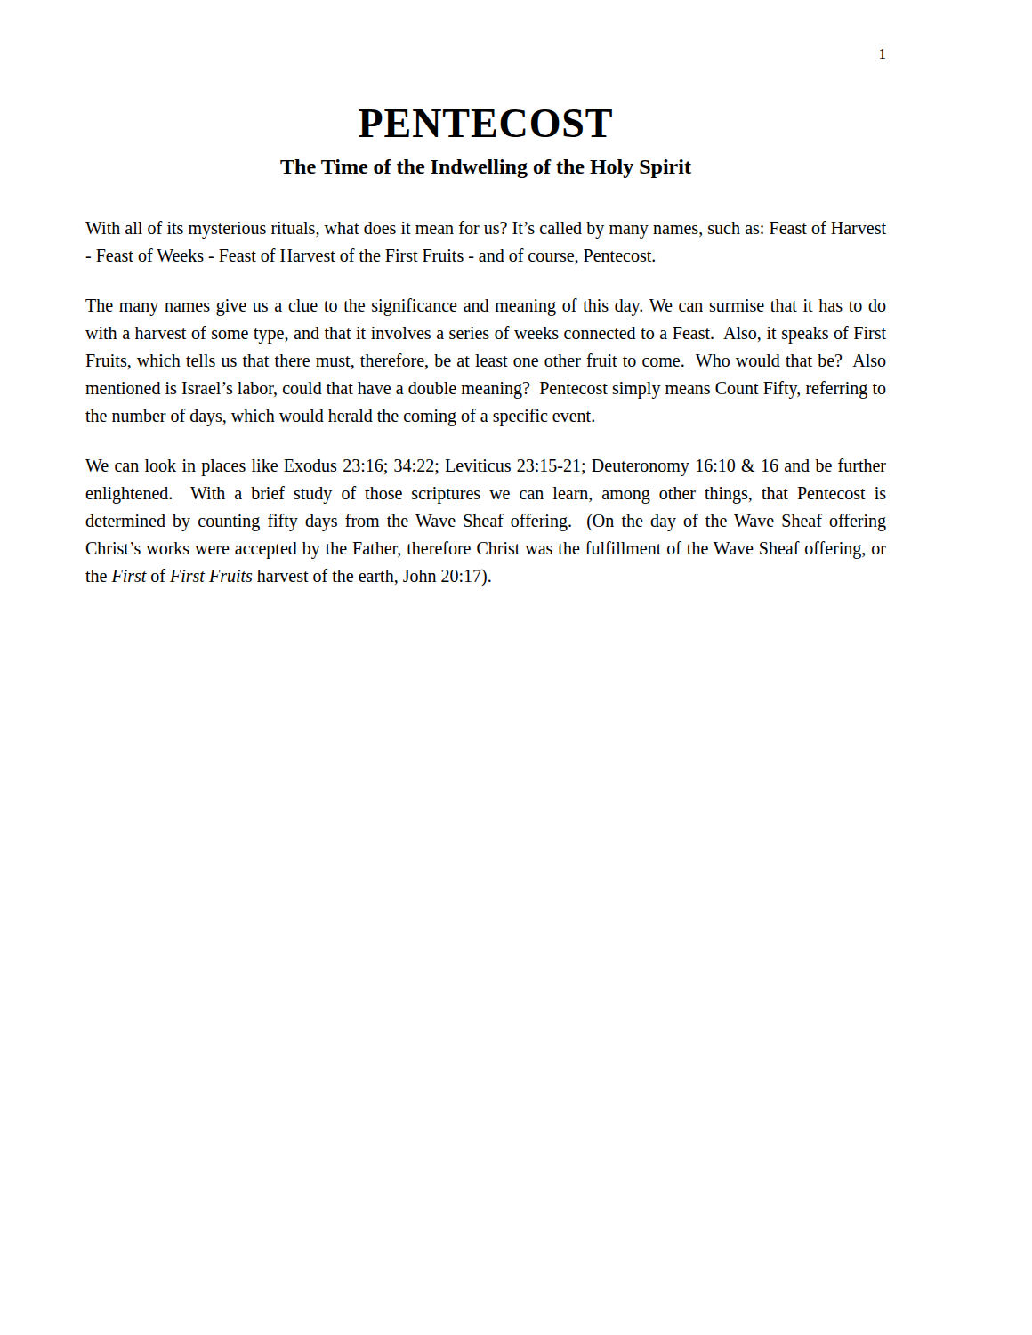1
PENTECOST
The Time of the Indwelling of the Holy Spirit
With all of its mysterious rituals, what does it mean for us? It’s called by many names, such as: Feast of Harvest - Feast of Weeks - Feast of Harvest of the First Fruits - and of course, Pentecost.
The many names give us a clue to the significance and meaning of this day. We can surmise that it has to do with a harvest of some type, and that it involves a series of weeks connected to a Feast. Also, it speaks of First Fruits, which tells us that there must, therefore, be at least one other fruit to come. Who would that be? Also mentioned is Israel’s labor, could that have a double meaning? Pentecost simply means Count Fifty, referring to the number of days, which would herald the coming of a specific event.
We can look in places like Exodus 23:16; 34:22; Leviticus 23:15-21; Deuteronomy 16:10 & 16 and be further enlightened. With a brief study of those scriptures we can learn, among other things, that Pentecost is determined by counting fifty days from the Wave Sheaf offering. (On the day of the Wave Sheaf offering Christ’s works were accepted by the Father, therefore Christ was the fulfillment of the Wave Sheaf offering, or the First of First Fruits harvest of the earth, John 20:17).